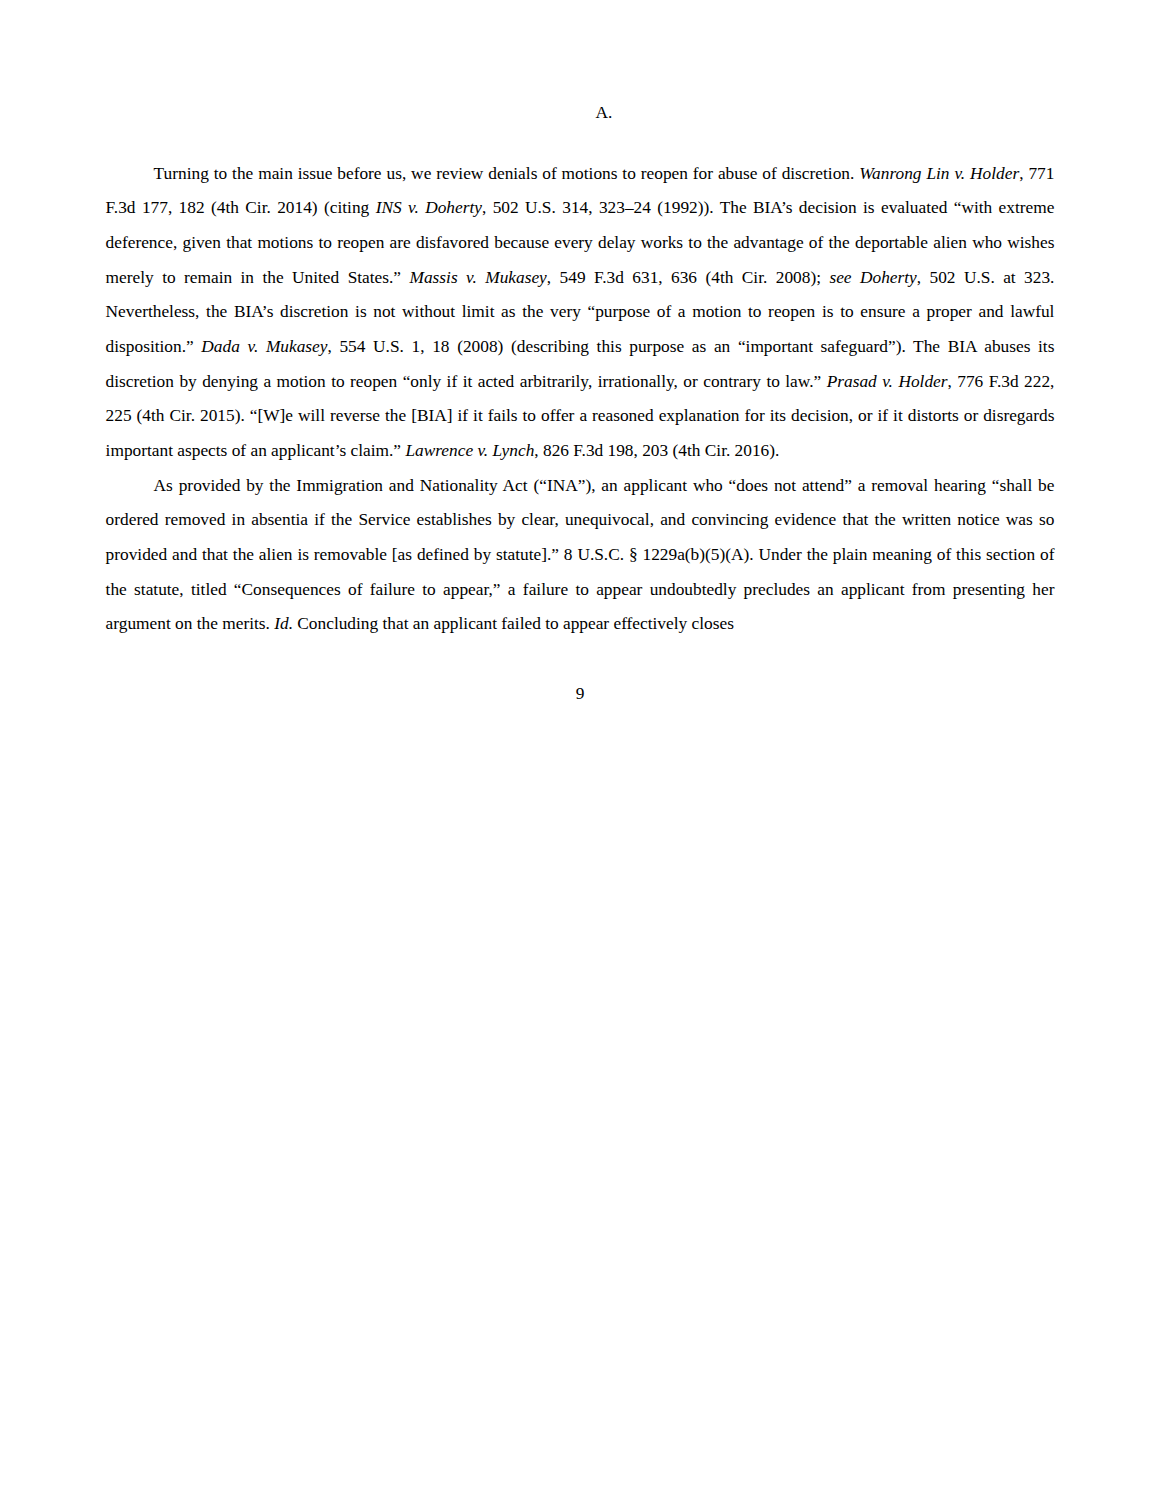A.
Turning to the main issue before us, we review denials of motions to reopen for abuse of discretion. Wanrong Lin v. Holder, 771 F.3d 177, 182 (4th Cir. 2014) (citing INS v. Doherty, 502 U.S. 314, 323–24 (1992)). The BIA’s decision is evaluated “with extreme deference, given that motions to reopen are disfavored because every delay works to the advantage of the deportable alien who wishes merely to remain in the United States.” Massis v. Mukasey, 549 F.3d 631, 636 (4th Cir. 2008); see Doherty, 502 U.S. at 323. Nevertheless, the BIA’s discretion is not without limit as the very “purpose of a motion to reopen is to ensure a proper and lawful disposition.” Dada v. Mukasey, 554 U.S. 1, 18 (2008) (describing this purpose as an “important safeguard”). The BIA abuses its discretion by denying a motion to reopen “only if it acted arbitrarily, irrationally, or contrary to law.” Prasad v. Holder, 776 F.3d 222, 225 (4th Cir. 2015). “[W]e will reverse the [BIA] if it fails to offer a reasoned explanation for its decision, or if it distorts or disregards important aspects of an applicant’s claim.” Lawrence v. Lynch, 826 F.3d 198, 203 (4th Cir. 2016).
As provided by the Immigration and Nationality Act (“INA”), an applicant who “does not attend” a removal hearing “shall be ordered removed in absentia if the Service establishes by clear, unequivocal, and convincing evidence that the written notice was so provided and that the alien is removable [as defined by statute].” 8 U.S.C. § 1229a(b)(5)(A). Under the plain meaning of this section of the statute, titled “Consequences of failure to appear,” a failure to appear undoubtedly precludes an applicant from presenting her argument on the merits. Id. Concluding that an applicant failed to appear effectively closes
9